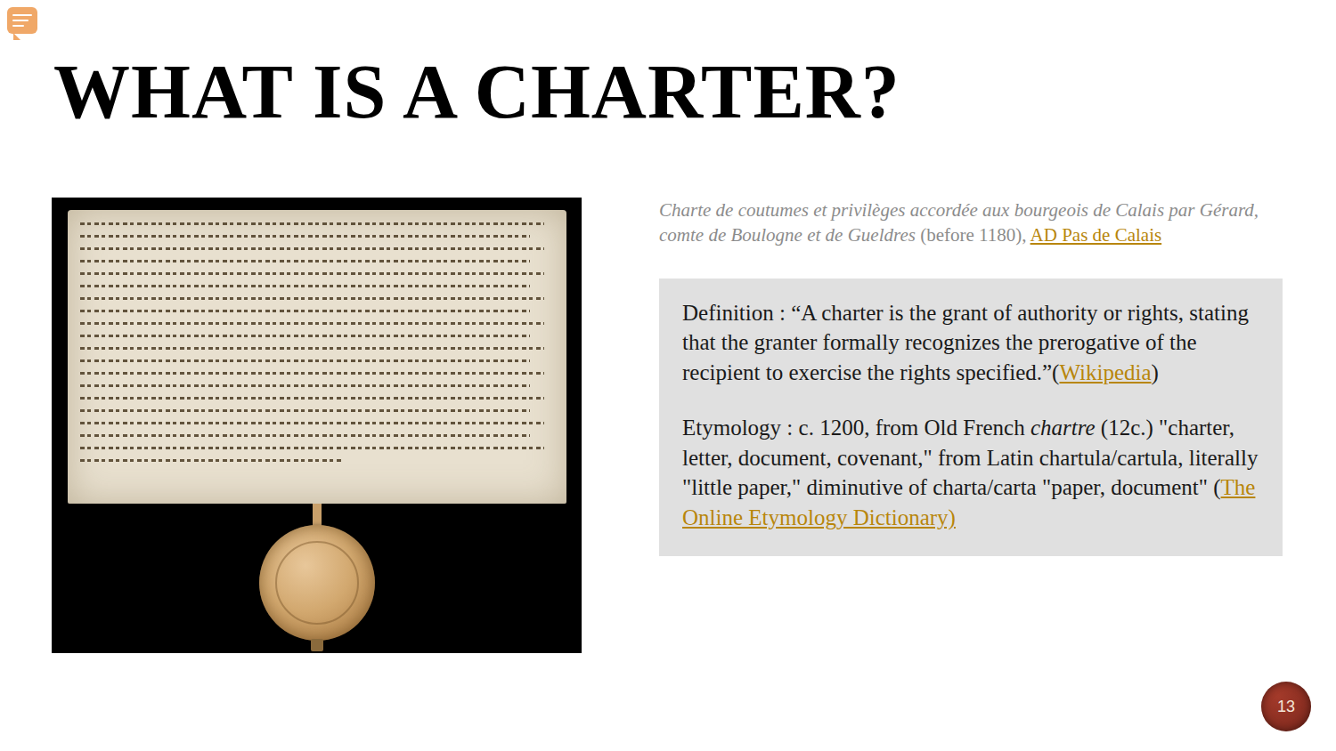WHAT IS A CHARTER?
Charte de coutumes et privilèges accordée aux bourgeois de Calais par Gérard, comte de Boulogne et de Gueldres (before 1180), AD Pas de Calais
Definition : “A charter is the grant of authority or rights, stating that the granter formally recognizes the prerogative of the recipient to exercise the rights specified.”(Wikipedia)
Etymology : c. 1200, from Old French chartre (12c.) "charter, letter, document, covenant," from Latin chartula/cartula, literally "little paper," diminutive of charta/carta "paper, document" (The Online Etymology Dictionary)
13